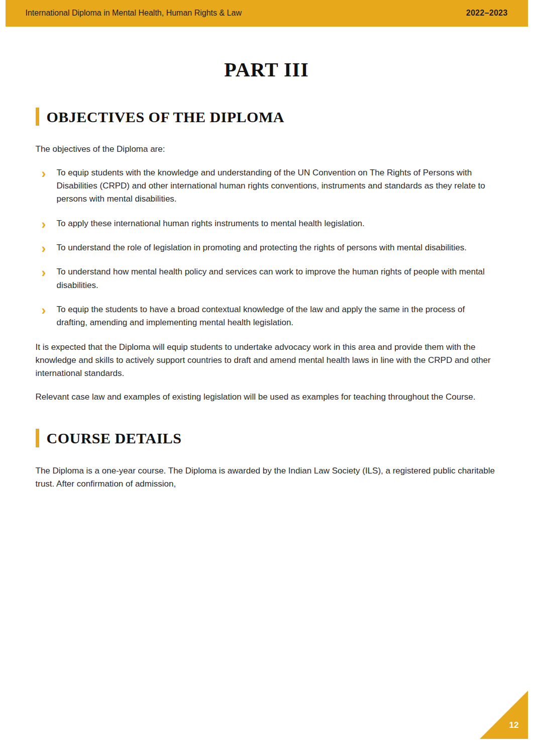International Diploma in Mental Health, Human Rights & Law 2022–2023
PART III
Objectives of the Diploma
The objectives of the Diploma are:
To equip students with the knowledge and understanding of the UN Convention on The Rights of Persons with Disabilities (CRPD) and other international human rights conventions, instruments and standards as they relate to persons with mental disabilities.
To apply these international human rights instruments to mental health legislation.
To understand the role of legislation in promoting and protecting the rights of persons with mental disabilities.
To understand how mental health policy and services can work to improve the human rights of people with mental disabilities.
To equip the students to have a broad contextual knowledge of the law and apply the same in the process of drafting, amending and implementing mental health legislation.
It is expected that the Diploma will equip students to undertake advocacy work in this area and provide them with the knowledge and skills to actively support countries to draft and amend mental health laws in line with the CRPD and other international standards.
Relevant case law and examples of existing legislation will be used as examples for teaching throughout the Course.
Course Details
The Diploma is a one-year course. The Diploma is awarded by the Indian Law Society (ILS), a registered public charitable trust. After confirmation of admission,
12